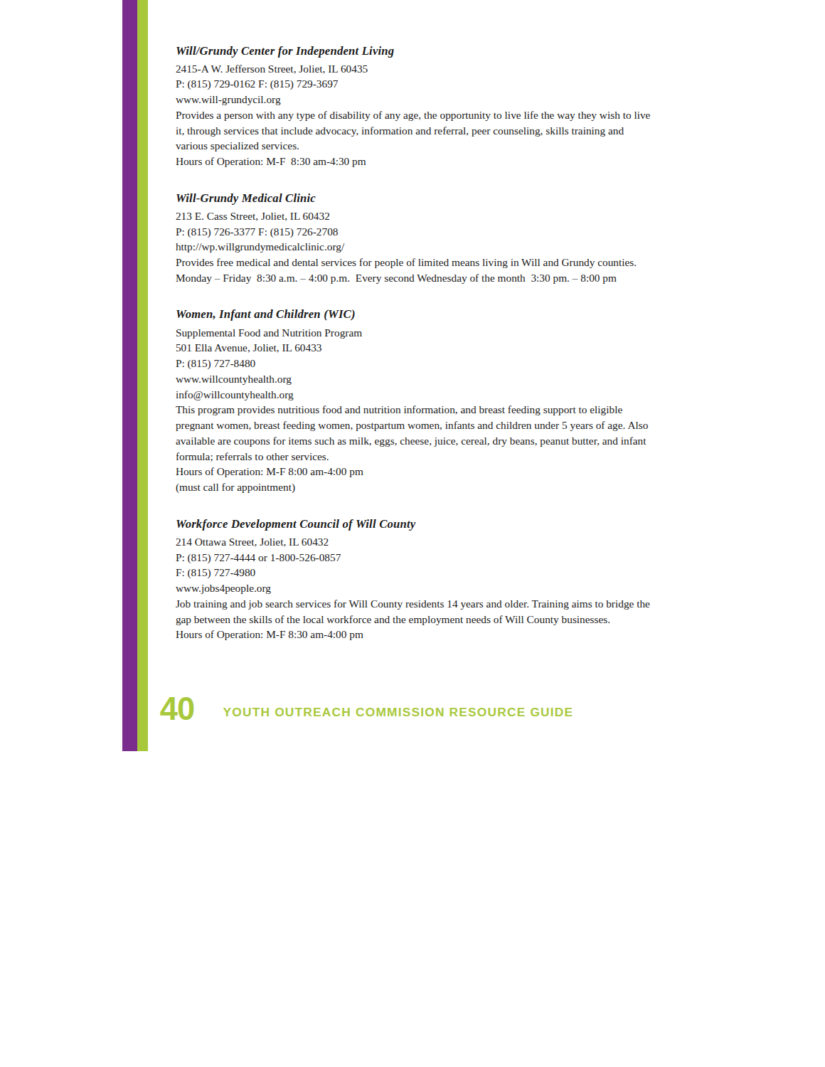Will/Grundy Center for Independent Living
2415-A W. Jefferson Street, Joliet, IL 60435
P: (815) 729-0162 F: (815) 729-3697
www.will-grundycil.org
Provides a person with any type of disability of any age, the opportunity to live life the way they wish to live it, through services that include advocacy, information and referral, peer counseling, skills training and various specialized services.
Hours of Operation: M-F 8:30 am-4:30 pm
Will-Grundy Medical Clinic
213 E. Cass Street, Joliet, IL 60432
P: (815) 726-3377 F: (815) 726-2708
http://wp.willgrundymedicalclinic.org/
Provides free medical and dental services for people of limited means living in Will and Grundy counties.
Monday – Friday 8:30 a.m. – 4:00 p.m. Every second Wednesday of the month 3:30 pm. – 8:00 pm
Women, Infant and Children (WIC)
Supplemental Food and Nutrition Program
501 Ella Avenue, Joliet, IL 60433
P: (815) 727-8480
www.willcountyhealth.org
info@willcountyhealth.org
This program provides nutritious food and nutrition information, and breast feeding support to eligible pregnant women, breast feeding women, postpartum women, infants and children under 5 years of age. Also available are coupons for items such as milk, eggs, cheese, juice, cereal, dry beans, peanut butter, and infant formula; referrals to other services.
Hours of Operation: M-F 8:00 am-4:00 pm
(must call for appointment)
Workforce Development Council of Will County
214 Ottawa Street, Joliet, IL 60432
P: (815) 727-4444 or 1-800-526-0857
F: (815) 727-4980
www.jobs4people.org
Job training and job search services for Will County residents 14 years and older. Training aims to bridge the gap between the skills of the local workforce and the employment needs of Will County businesses.
Hours of Operation: M-F 8:30 am-4:00 pm
40 YOUTH OUTREACH COMMISSION RESOURCE GUIDE